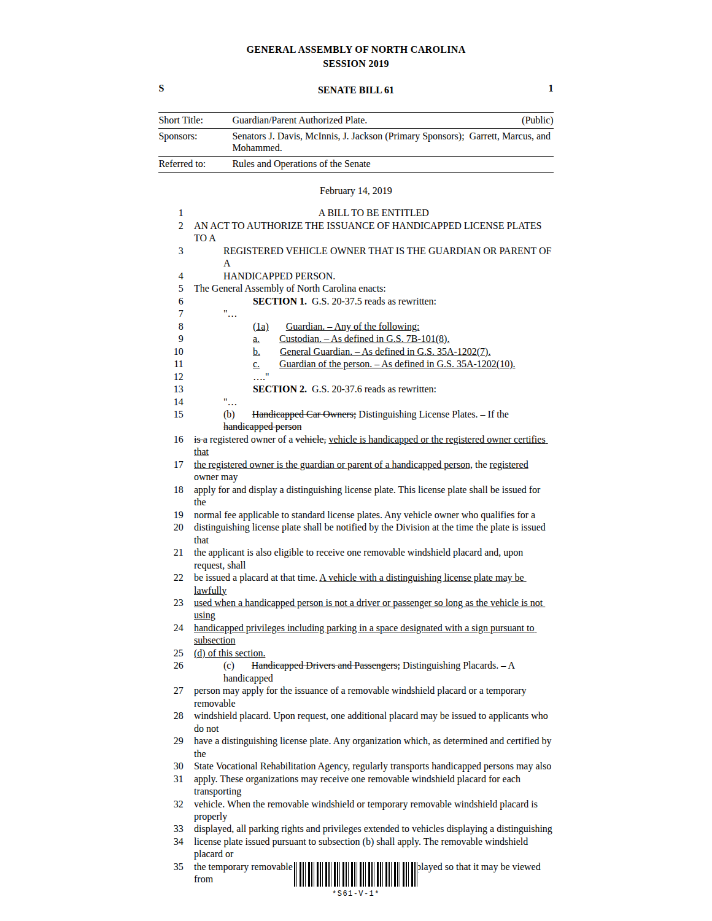GENERAL ASSEMBLY OF NORTH CAROLINA
SESSION 2019
S
1
SENATE BILL 61
| Short Title: | Guardian/Parent Authorized Plate. | (Public) |
| Sponsors: | Senators J. Davis, McInnis, J. Jackson (Primary Sponsors); Garrett, Marcus, and Mohammed. |
| Referred to: | Rules and Operations of the Senate |
February 14, 2019
1
A BILL TO BE ENTITLED
2
AN ACT TO AUTHORIZE THE ISSUANCE OF HANDICAPPED LICENSE PLATES TO A
3
REGISTERED VEHICLE OWNER THAT IS THE GUARDIAN OR PARENT OF A
4
HANDICAPPED PERSON.
5
The General Assembly of North Carolina enacts:
6
SECTION 1. G.S. 20-37.5 reads as rewritten:
7
"…
8
(1a) Guardian. – Any of the following:
9
a. Custodian. – As defined in G.S. 7B-101(8).
10
b. General Guardian. – As defined in G.S. 35A-1202(7).
11
c. Guardian of the person. – As defined in G.S. 35A-1202(10).
12
…."
13
SECTION 2. G.S. 20-37.6 reads as rewritten:
14
"…
15
(b) Handicapped Car Owners; Distinguishing License Plates. – If the handicapped person
16
is a registered owner of a vehicle, vehicle is handicapped or the registered owner certifies that
17
the registered owner is the guardian or parent of a handicapped person, the registered owner may
18
apply for and display a distinguishing license plate. This license plate shall be issued for the
19
normal fee applicable to standard license plates. Any vehicle owner who qualifies for a
20
distinguishing license plate shall be notified by the Division at the time the plate is issued that
21
the applicant is also eligible to receive one removable windshield placard and, upon request, shall
22
be issued a placard at that time. A vehicle with a distinguishing license plate may be lawfully
23
used when a handicapped person is not a driver or passenger so long as the vehicle is not using
24
handicapped privileges including parking in a space designated with a sign pursuant to subsection
25
(d) of this section.
26
(c) Handicapped Drivers and Passengers; Distinguishing Placards. – A handicapped
27
person may apply for the issuance of a removable windshield placard or a temporary removable
28
windshield placard. Upon request, one additional placard may be issued to applicants who do not
29
have a distinguishing license plate. Any organization which, as determined and certified by the
30
State Vocational Rehabilitation Agency, regularly transports handicapped persons may also
31
apply. These organizations may receive one removable windshield placard for each transporting
32
vehicle. When the removable windshield or temporary removable windshield placard is properly
33
displayed, all parking rights and privileges extended to vehicles displaying a distinguishing
34
license plate issued pursuant to subsection (b) shall apply. The removable windshield placard or
35
the temporary removable windshield placard shall be displayed so that it may be viewed from
*S61-V-1*